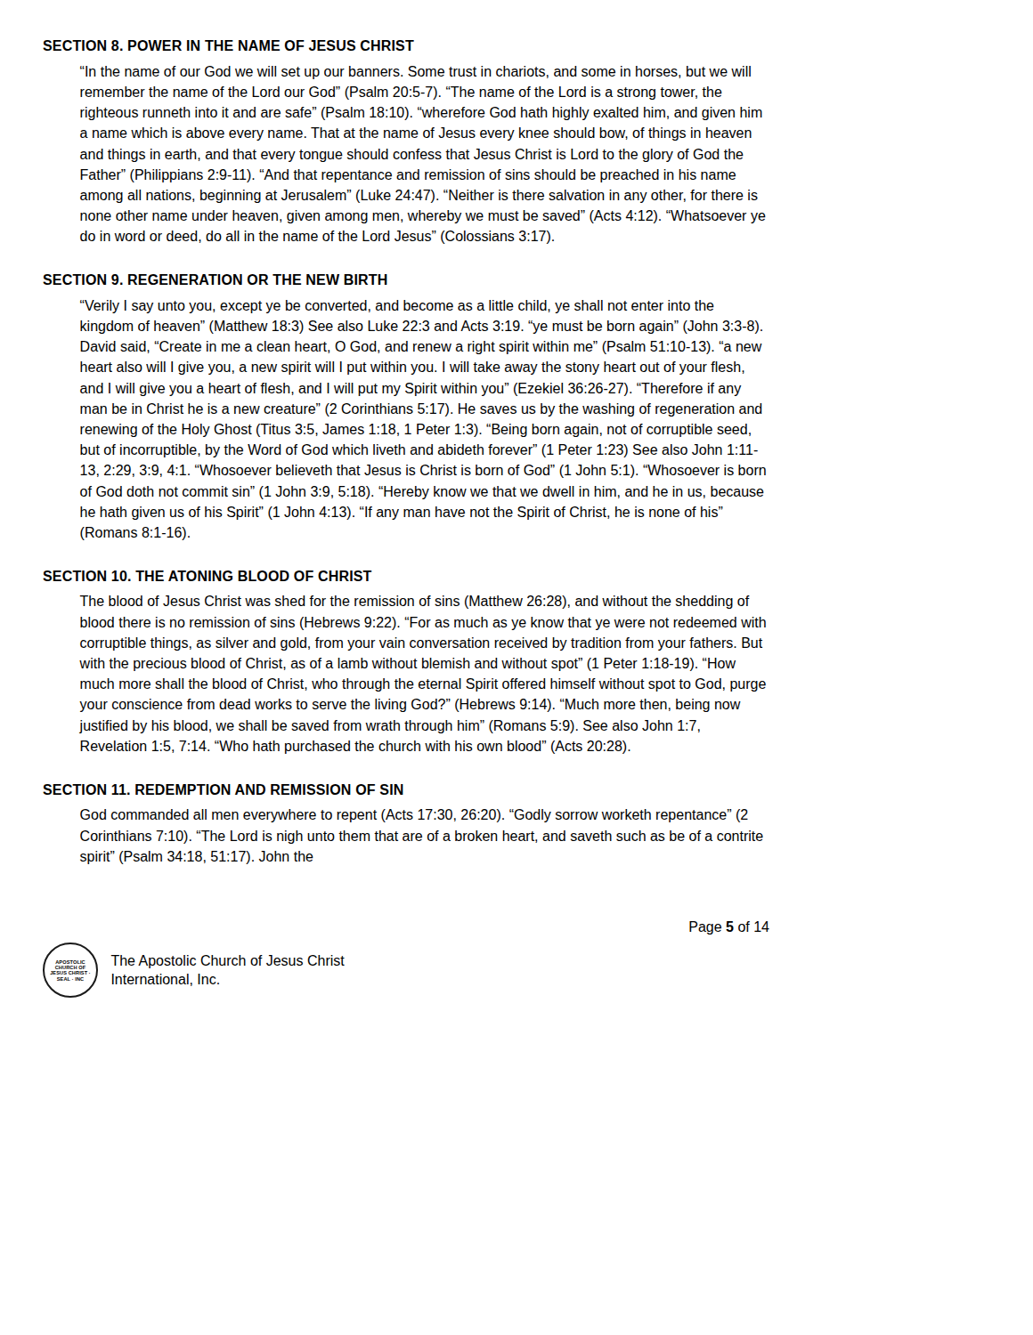Section 8. Power in the Name of Jesus Christ
“In the name of our God we will set up our banners. Some trust in chariots, and some in horses, but we will remember the name of the Lord our God” (Psalm 20:5-7). “The name of the Lord is a strong tower, the righteous runneth into it and are safe” (Psalm 18:10). “wherefore God hath highly exalted him, and given him a name which is above every name. That at the name of Jesus every knee should bow, of things in heaven and things in earth, and that every tongue should confess that Jesus Christ is Lord to the glory of God the Father” (Philippians 2:9-11). “And that repentance and remission of sins should be preached in his name among all nations, beginning at Jerusalem” (Luke 24:47). “Neither is there salvation in any other, for there is none other name under heaven, given among men, whereby we must be saved” (Acts 4:12). “Whatsoever ye do in word or deed, do all in the name of the Lord Jesus” (Colossians 3:17).
Section 9. Regeneration or the New Birth
“Verily I say unto you, except ye be converted, and become as a little child, ye shall not enter into the kingdom of heaven” (Matthew 18:3) See also Luke 22:3 and Acts 3:19. “ye must be born again” (John 3:3-8). David said, “Create in me a clean heart, O God, and renew a right spirit within me” (Psalm 51:10-13). “a new heart also will I give you, a new spirit will I put within you. I will take away the stony heart out of your flesh, and I will give you a heart of flesh, and I will put my Spirit within you” (Ezekiel 36:26-27). “Therefore if any man be in Christ he is a new creature” (2 Corinthians 5:17). He saves us by the washing of regeneration and renewing of the Holy Ghost (Titus 3:5, James 1:18, 1 Peter 1:3). “Being born again, not of corruptible seed, but of incorruptible, by the Word of God which liveth and abideth forever” (1 Peter 1:23) See also John 1:11-13, 2:29, 3:9, 4:1. “Whosoever believeth that Jesus is Christ is born of God” (1 John 5:1). “Whosoever is born of God doth not commit sin” (1 John 3:9, 5:18). “Hereby know we that we dwell in him, and he in us, because he hath given us of his Spirit” (1 John 4:13). “If any man have not the Spirit of Christ, he is none of his” (Romans 8:1-16).
Section 10. The Atoning Blood of Christ
The blood of Jesus Christ was shed for the remission of sins (Matthew 26:28), and without the shedding of blood there is no remission of sins (Hebrews 9:22). “For as much as ye know that ye were not redeemed with corruptible things, as silver and gold, from your vain conversation received by tradition from your fathers. But with the precious blood of Christ, as of a lamb without blemish and without spot” (1 Peter 1:18-19). “How much more shall the blood of Christ, who through the eternal Spirit offered himself without spot to God, purge your conscience from dead works to serve the living God?” (Hebrews 9:14). “Much more then, being now justified by his blood, we shall be saved from wrath through him” (Romans 5:9). See also John 1:7, Revelation 1:5, 7:14. “Who hath purchased the church with his own blood” (Acts 20:28).
Section 11. Redemption and Remission of Sin
God commanded all men everywhere to repent (Acts 17:30, 26:20). “Godly sorrow worketh repentance” (2 Corinthians 7:10). “The Lord is nigh unto them that are of a broken heart, and saveth such as be of a contrite spirit” (Psalm 34:18, 51:17). John the
Page 5 of 14
APOSTOLIC CHURCH OF JESUS CHRIST · SEAL · INC
The Apostolic Church of Jesus Christ
International, Inc.